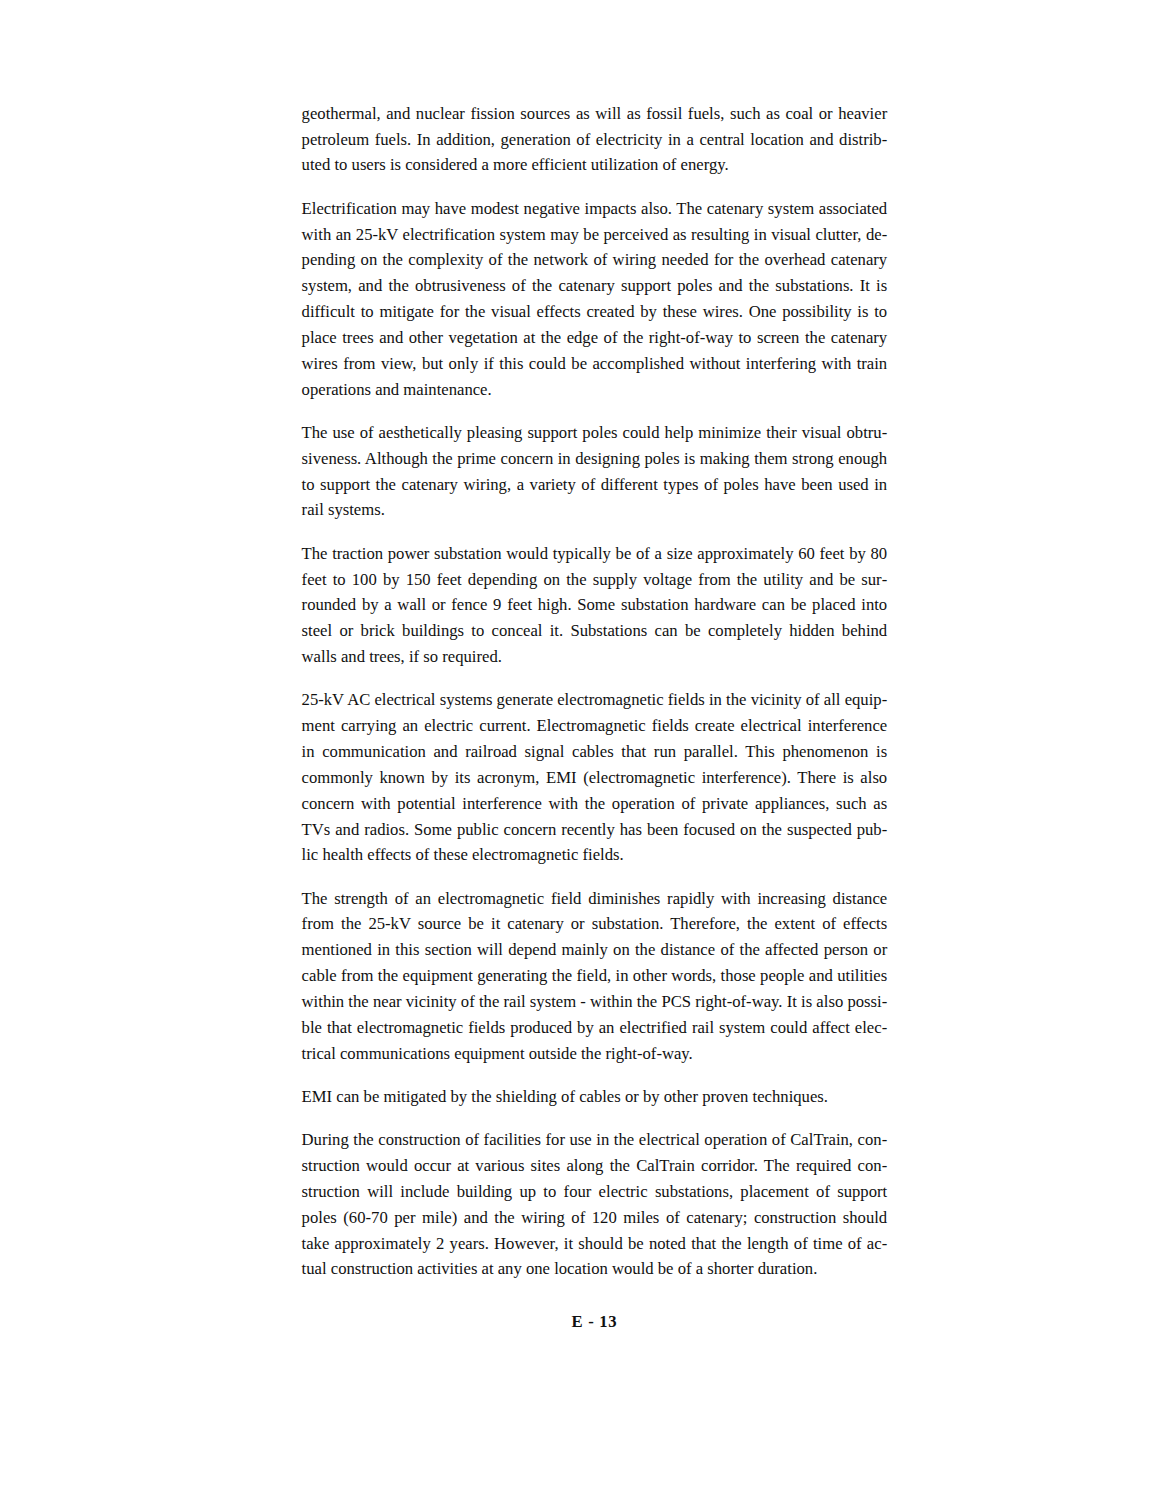geothermal, and nuclear fission sources as will as fossil fuels, such as coal or heavier petroleum fuels. In addition, generation of electricity in a central location and distributed to users is considered a more efficient utilization of energy.
Electrification may have modest negative impacts also. The catenary system associated with an 25-kV electrification system may be perceived as resulting in visual clutter, depending on the complexity of the network of wiring needed for the overhead catenary system, and the obtrusiveness of the catenary support poles and the substations. It is difficult to mitigate for the visual effects created by these wires. One possibility is to place trees and other vegetation at the edge of the right-of-way to screen the catenary wires from view, but only if this could be accomplished without interfering with train operations and maintenance.
The use of aesthetically pleasing support poles could help minimize their visual obtrusiveness. Although the prime concern in designing poles is making them strong enough to support the catenary wiring, a variety of different types of poles have been used in rail systems.
The traction power substation would typically be of a size approximately 60 feet by 80 feet to 100 by 150 feet depending on the supply voltage from the utility and be surrounded by a wall or fence 9 feet high. Some substation hardware can be placed into steel or brick buildings to conceal it. Substations can be completely hidden behind walls and trees, if so required.
25-kV AC electrical systems generate electromagnetic fields in the vicinity of all equipment carrying an electric current. Electromagnetic fields create electrical interference in communication and railroad signal cables that run parallel. This phenomenon is commonly known by its acronym, EMI (electromagnetic interference). There is also concern with potential interference with the operation of private appliances, such as TVs and radios. Some public concern recently has been focused on the suspected public health effects of these electromagnetic fields.
The strength of an electromagnetic field diminishes rapidly with increasing distance from the 25-kV source be it catenary or substation. Therefore, the extent of effects mentioned in this section will depend mainly on the distance of the affected person or cable from the equipment generating the field, in other words, those people and utilities within the near vicinity of the rail system - within the PCS right-of-way. It is also possible that electromagnetic fields produced by an electrified rail system could affect electrical communications equipment outside the right-of-way.
EMI can be mitigated by the shielding of cables or by other proven techniques.
During the construction of facilities for use in the electrical operation of CalTrain, construction would occur at various sites along the CalTrain corridor. The required construction will include building up to four electric substations, placement of support poles (60-70 per mile) and the wiring of 120 miles of catenary; construction should take approximately 2 years. However, it should be noted that the length of time of actual construction activities at any one location would be of a shorter duration.
E - 13